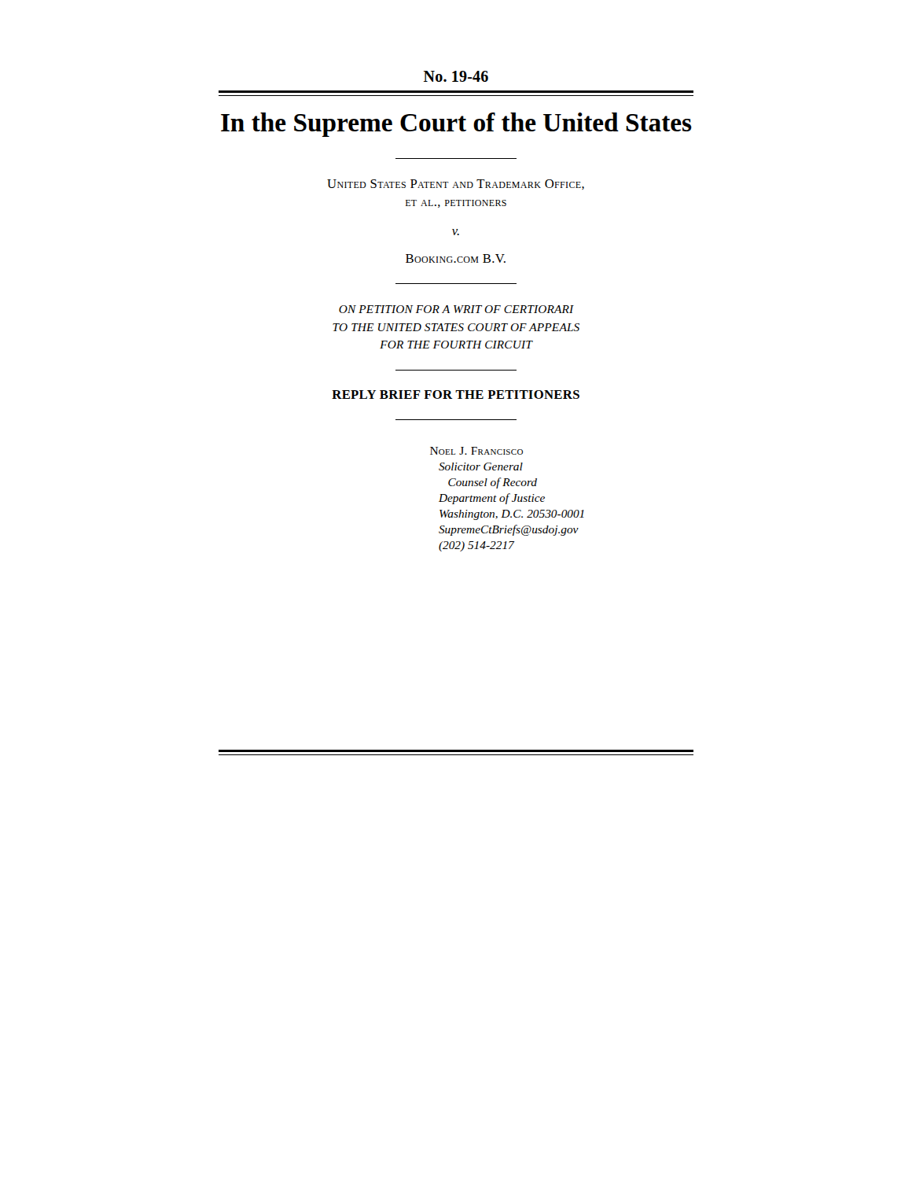No. 19-46
In the Supreme Court of the United States
United States Patent and Trademark Office,
et al., petitioners
v.
Booking.com B.V.
ON PETITION FOR A WRIT OF CERTIORARI
TO THE UNITED STATES COURT OF APPEALS
FOR THE FOURTH CIRCUIT
REPLY BRIEF FOR THE PETITIONERS
Noel J. Francisco Solicitor General Counsel of Record Department of Justice Washington, D.C. 20530-0001 SupremeCtBriefs@usdoj.gov (202) 514-2217